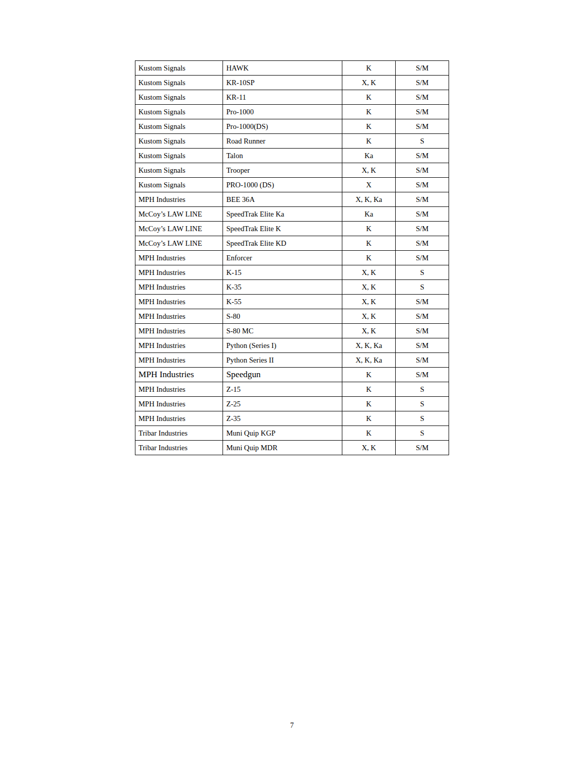| Kustom Signals | HAWK | K | S/M |
| Kustom Signals | KR-10SP | X, K | S/M |
| Kustom Signals | KR-11 | K | S/M |
| Kustom Signals | Pro-1000 | K | S/M |
| Kustom Signals | Pro-1000(DS) | K | S/M |
| Kustom Signals | Road Runner | K | S |
| Kustom Signals | Talon | Ka | S/M |
| Kustom Signals | Trooper | X, K | S/M |
| Kustom Signals | PRO-1000 (DS) | X | S/M |
| MPH Industries | BEE 36A | X, K, Ka | S/M |
| McCoy’s LAW LINE | SpeedTrak Elite Ka | Ka | S/M |
| McCoy’s LAW LINE | SpeedTrak Elite K | K | S/M |
| McCoy’s LAW LINE | SpeedTrak Elite KD | K | S/M |
| MPH Industries | Enforcer | K | S/M |
| MPH Industries | K-15 | X, K | S |
| MPH Industries | K-35 | X, K | S |
| MPH Industries | K-55 | X, K | S/M |
| MPH Industries | S-80 | X, K | S/M |
| MPH Industries | S-80 MC | X, K | S/M |
| MPH Industries | Python (Series I) | X, K, Ka | S/M |
| MPH Industries | Python Series II | X, K, Ka | S/M |
| MPH Industries | Speedgun | K | S/M |
| MPH Industries | Z-15 | K | S |
| MPH Industries | Z-25 | K | S |
| MPH Industries | Z-35 | K | S |
| Tribar Industries | Muni Quip KGP | K | S |
| Tribar Industries | Muni Quip MDR | X, K | S/M |
7